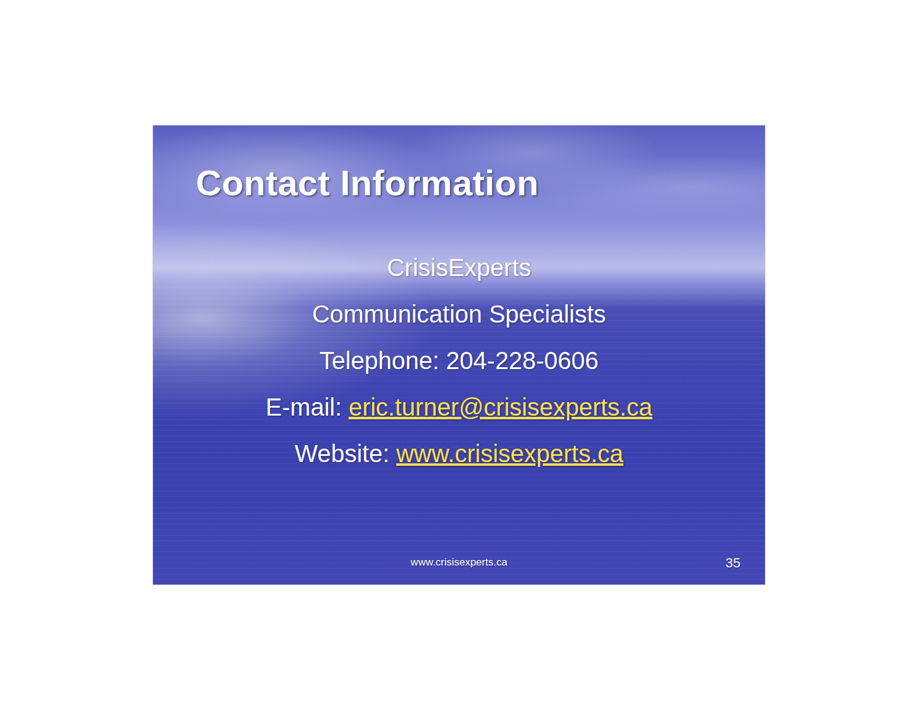Contact Information
CrisisExperts
Communication Specialists
Telephone: 204-228-0606
E-mail: eric.turner@crisisexperts.ca
Website: www.crisisexperts.ca
www.crisisexperts.ca 35